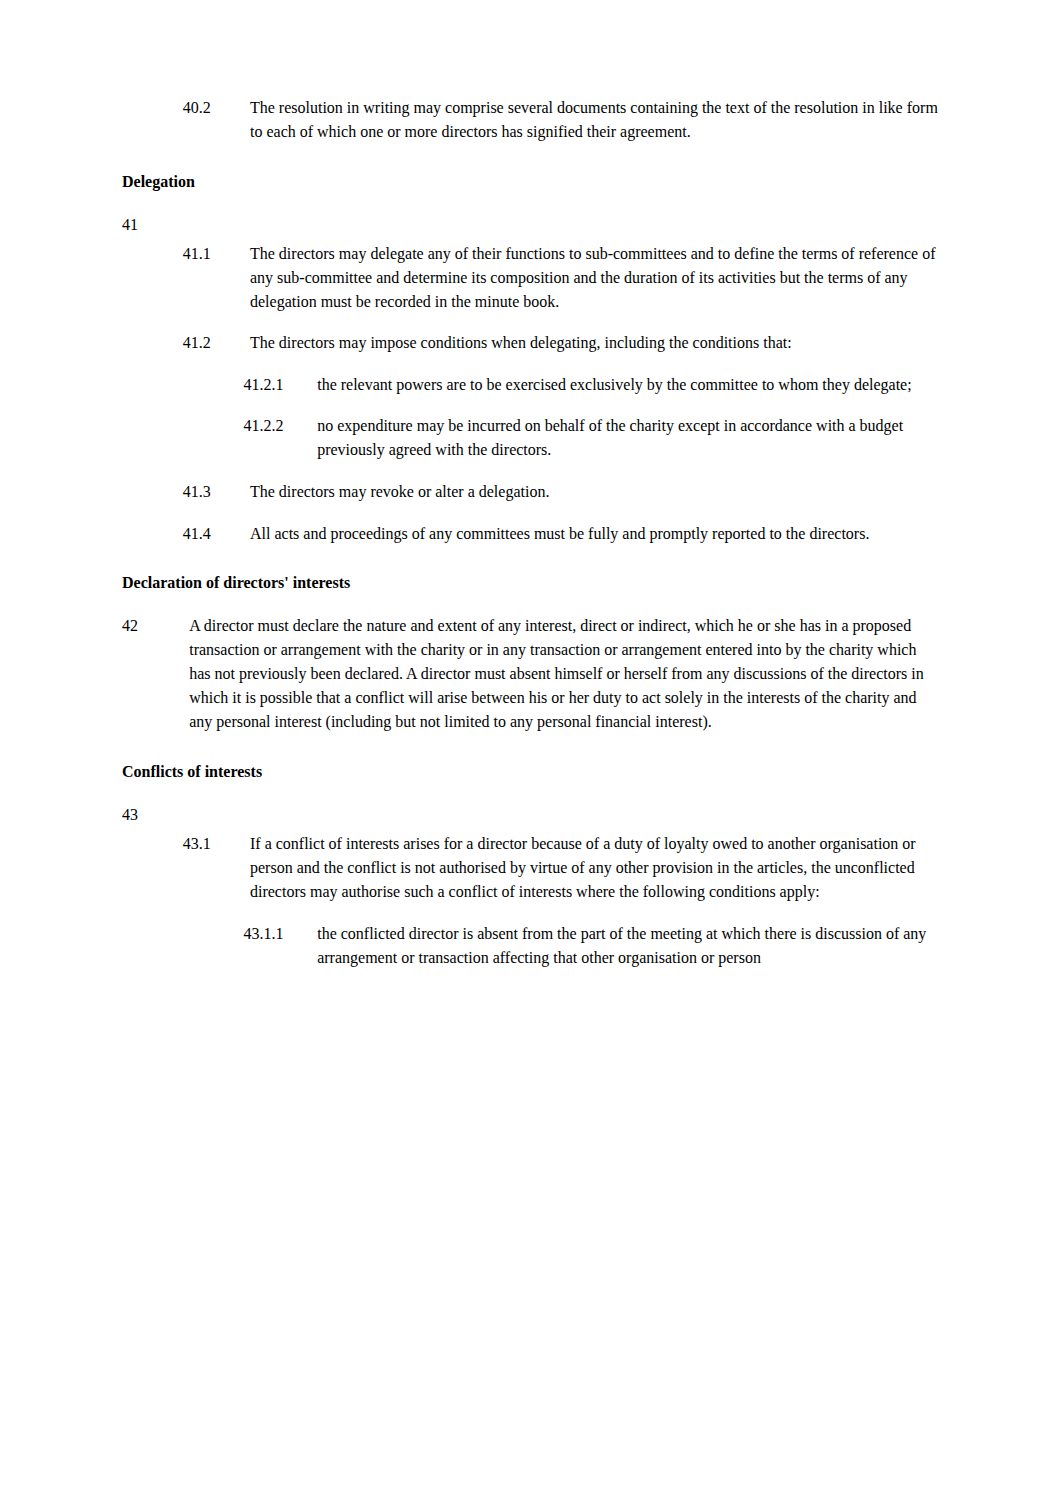40.2
The resolution in writing may comprise several documents containing the text of the resolution in like form to each of which one or more directors has signified their agreement.
Delegation
41
41.1
The directors may delegate any of their functions to sub-committees and to define the terms of reference of any sub-committee and determine its composition and the duration of its activities but the terms of any delegation must be recorded in the minute book.
41.2
The directors may impose conditions when delegating, including the conditions that:
41.2.1
the relevant powers are to be exercised exclusively by the committee to whom they delegate;
41.2.2
no expenditure may be incurred on behalf of the charity except in accordance with a budget previously agreed with the directors.
41.3
The directors may revoke or alter a delegation.
41.4
All acts and proceedings of any committees must be fully and promptly reported to the directors.
Declaration of directors' interests
42
A director must declare the nature and extent of any interest, direct or indirect, which he or she has in a proposed transaction or arrangement with the charity or in any transaction or arrangement entered into by the charity which has not previously been declared. A director must absent himself or herself from any discussions of the directors in which it is possible that a conflict will arise between his or her duty to act solely in the interests of the charity and any personal interest (including but not limited to any personal financial interest).
Conflicts of interests
43
43.1
If a conflict of interests arises for a director because of a duty of loyalty owed to another organisation or person and the conflict is not authorised by virtue of any other provision in the articles, the unconflicted directors may authorise such a conflict of interests where the following conditions apply:
43.1.1
the conflicted director is absent from the part of the meeting at which there is discussion of any arrangement or transaction affecting that other organisation or person